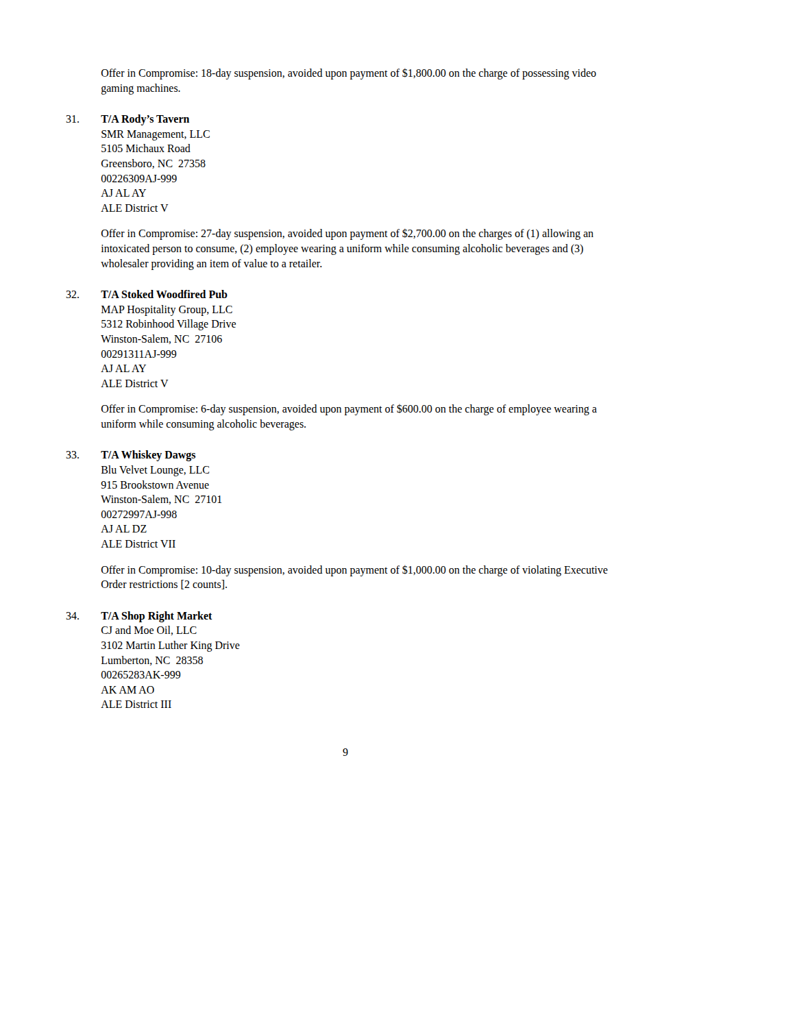Offer in Compromise: 18-day suspension, avoided upon payment of $1,800.00 on the charge of possessing video gaming machines.
31.
T/A Rody’s Tavern
SMR Management, LLC
5105 Michaux Road
Greensboro, NC 27358
00226309AJ-999
AJ AL AY
ALE District V
Offer in Compromise: 27-day suspension, avoided upon payment of $2,700.00 on the charges of (1) allowing an intoxicated person to consume, (2) employee wearing a uniform while consuming alcoholic beverages and (3) wholesaler providing an item of value to a retailer.
32.
T/A Stoked Woodfired Pub
MAP Hospitality Group, LLC
5312 Robinhood Village Drive
Winston-Salem, NC 27106
00291311AJ-999
AJ AL AY
ALE District V
Offer in Compromise: 6-day suspension, avoided upon payment of $600.00 on the charge of employee wearing a uniform while consuming alcoholic beverages.
33.
T/A Whiskey Dawgs
Blu Velvet Lounge, LLC
915 Brookstown Avenue
Winston-Salem, NC 27101
00272997AJ-998
AJ AL DZ
ALE District VII
Offer in Compromise: 10-day suspension, avoided upon payment of $1,000.00 on the charge of violating Executive Order restrictions [2 counts].
34.
T/A Shop Right Market
CJ and Moe Oil, LLC
3102 Martin Luther King Drive
Lumberton, NC 28358
00265283AK-999
AK AM AO
ALE District III
9